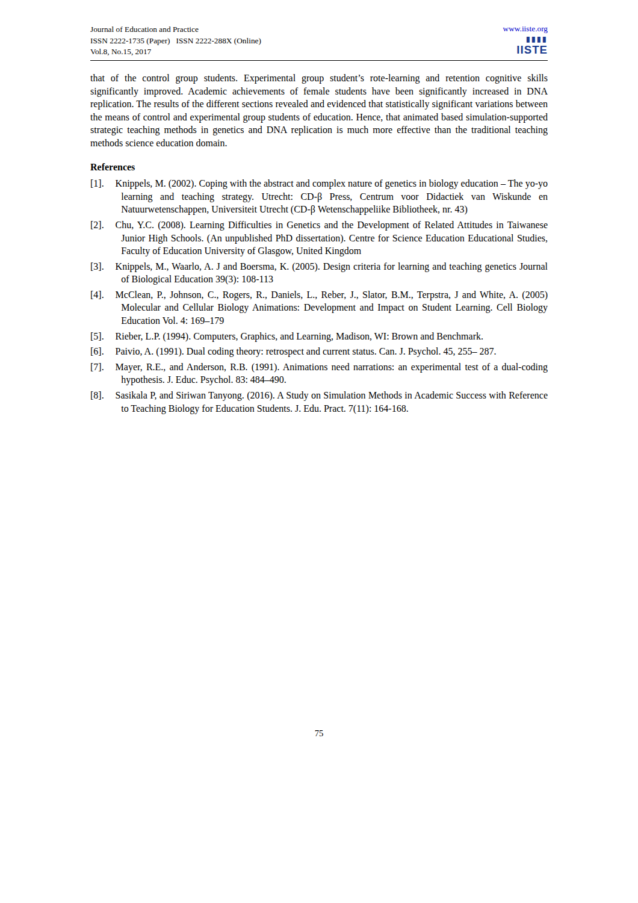Journal of Education and Practice
ISSN 2222-1735 (Paper) ISSN 2222-288X (Online)
Vol.8, No.15, 2017
www.iiste.org
▮▮▮▮ IISTE
that of the control group students. Experimental group student’s rote-learning and retention cognitive skills significantly improved. Academic achievements of female students have been significantly increased in DNA replication. The results of the different sections revealed and evidenced that statistically significant variations between the means of control and experimental group students of education. Hence, that animated based simulation-supported strategic teaching methods in genetics and DNA replication is much more effective than the traditional teaching methods science education domain.
References
[1]. Knippels, M. (2002). Coping with the abstract and complex nature of genetics in biology education – The yo-yo learning and teaching strategy. Utrecht: CD-β Press, Centrum voor Didactiek van Wiskunde en Natuurwetenschappen, Universiteit Utrecht (CD-β Wetenschappeliike Bibliotheek, nr. 43)
[2]. Chu, Y.C. (2008). Learning Difficulties in Genetics and the Development of Related Attitudes in Taiwanese Junior High Schools. (An unpublished PhD dissertation). Centre for Science Education Educational Studies, Faculty of Education University of Glasgow, United Kingdom
[3]. Knippels, M., Waarlo, A. J and Boersma, K. (2005). Design criteria for learning and teaching genetics Journal of Biological Education 39(3): 108-113
[4]. McClean, P., Johnson, C., Rogers, R., Daniels, L., Reber, J., Slator, B.M., Terpstra, J and White, A. (2005) Molecular and Cellular Biology Animations: Development and Impact on Student Learning. Cell Biology Education Vol. 4: 169–179
[5]. Rieber, L.P. (1994). Computers, Graphics, and Learning, Madison, WI: Brown and Benchmark.
[6]. Paivio, A. (1991). Dual coding theory: retrospect and current status. Can. J. Psychol. 45, 255– 287.
[7]. Mayer, R.E., and Anderson, R.B. (1991). Animations need narrations: an experimental test of a dual-coding hypothesis. J. Educ. Psychol. 83: 484–490.
[8]. Sasikala P, and Siriwan Tanyong. (2016). A Study on Simulation Methods in Academic Success with Reference to Teaching Biology for Education Students. J. Edu. Pract. 7(11): 164-168.
75